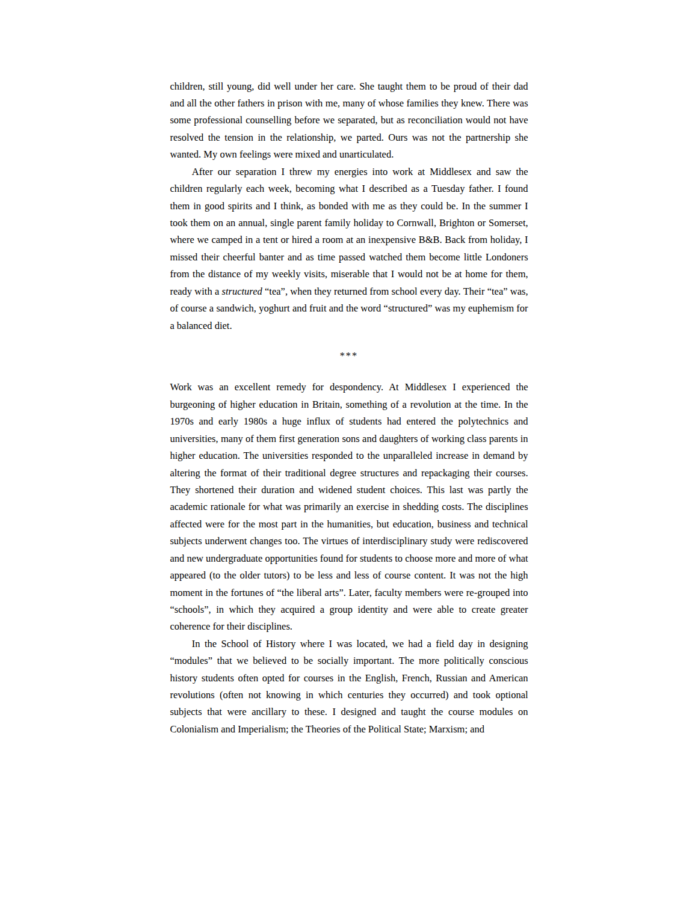children, still young, did well under her care. She taught them to be proud of their dad and all the other fathers in prison with me, many of whose families they knew. There was some professional counselling before we separated, but as reconciliation would not have resolved the tension in the relationship, we parted. Ours was not the partnership she wanted. My own feelings were mixed and unarticulated.
After our separation I threw my energies into work at Middlesex and saw the children regularly each week, becoming what I described as a Tuesday father. I found them in good spirits and I think, as bonded with me as they could be. In the summer I took them on an annual, single parent family holiday to Cornwall, Brighton or Somerset, where we camped in a tent or hired a room at an inexpensive B&B. Back from holiday, I missed their cheerful banter and as time passed watched them become little Londoners from the distance of my weekly visits, miserable that I would not be at home for them, ready with a structured “tea”, when they returned from school every day. Their “tea” was, of course a sandwich, yoghurt and fruit and the word “structured” was my euphemism for a balanced diet.
***
Work was an excellent remedy for despondency. At Middlesex I experienced the burgeoning of higher education in Britain, something of a revolution at the time. In the 1970s and early 1980s a huge influx of students had entered the polytechnics and universities, many of them first generation sons and daughters of working class parents in higher education. The universities responded to the unparalleled increase in demand by altering the format of their traditional degree structures and repackaging their courses. They shortened their duration and widened student choices. This last was partly the academic rationale for what was primarily an exercise in shedding costs. The disciplines affected were for the most part in the humanities, but education, business and technical subjects underwent changes too. The virtues of interdisciplinary study were rediscovered and new undergraduate opportunities found for students to choose more and more of what appeared (to the older tutors) to be less and less of course content. It was not the high moment in the fortunes of “the liberal arts”. Later, faculty members were re-grouped into “schools”, in which they acquired a group identity and were able to create greater coherence for their disciplines.
In the School of History where I was located, we had a field day in designing “modules” that we believed to be socially important. The more politically conscious history students often opted for courses in the English, French, Russian and American revolutions (often not knowing in which centuries they occurred) and took optional subjects that were ancillary to these. I designed and taught the course modules on Colonialism and Imperialism; the Theories of the Political State; Marxism; and